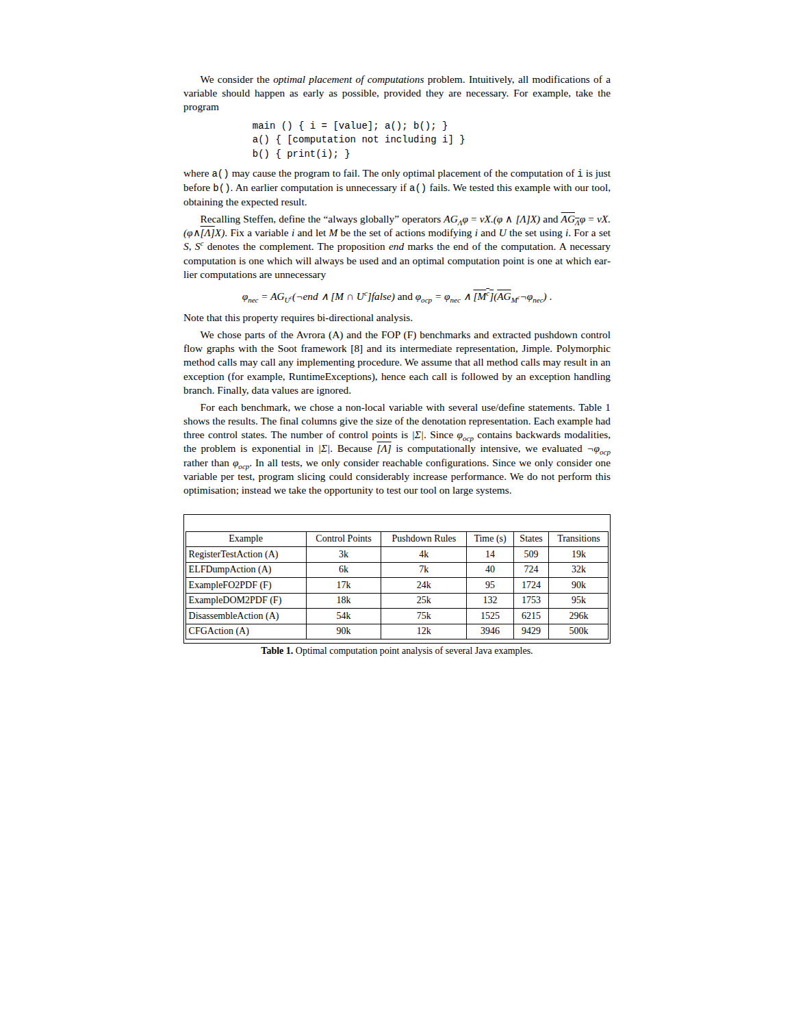We consider the optimal placement of computations problem. Intuitively, all modifications of a variable should happen as early as possible, provided they are necessary. For example, take the program
main () { i = [value]; a(); b(); }
a() { [computation not including i] }
b() { print(i); }
where a() may cause the program to fail. The only optimal placement of the computation of i is just before b(). An earlier computation is unnecessary if a() fails. We tested this example with our tool, obtaining the expected result.
Recalling Steffen, define the “always globally” operators AGΛφ = νX.(φ ∧ [Λ]X) and AGΛ φ = νX.(φ∧[Λ] X). Fix a variable i and let M be the set of actions modifying i and U the set using i. For a set S, Sc denotes the complement. The proposition end marks the end of the computation. A necessary computation is one which will always be used and an optimal computation point is one at which earlier computations are unnecessary
φnec = AGUc(¬end ∧ [M ∩ Uc]false) and φocp = φnec ∧ [Mc](AG Mc¬φnec) .
Note that this property requires bi-directional analysis.
We chose parts of the Avrora (A) and the FOP (F) benchmarks and extracted pushdown control flow graphs with the Soot framework [8] and its intermediate representation, Jimple. Polymorphic method calls may call any implementing procedure. We assume that all method calls may result in an exception (for example, RuntimeExceptions), hence each call is followed by an exception handling branch. Finally, data values are ignored.
For each benchmark, we chose a non-local variable with several use/define statements. Table 1 shows the results. The final columns give the size of the denotation representation. Each example had three control states. The number of control points is |Σ|. Since φocp contains backwards modalities, the problem is exponential in |Σ|. Because [Λ] is computationally intensive, we evaluated ¬φocp rather than φocp. In all tests, we only consider reachable configurations. Since we only consider one variable per test, program slicing could considerably increase performance. We do not perform this optimisation; instead we take the opportunity to test our tool on large systems.
| Example | Control Points | Pushdown Rules | Time (s) | States | Transitions |
| --- | --- | --- | --- | --- | --- |
| RegisterTestAction (A) | 3k | 4k | 14 | 509 | 19k |
| ELFDumpAction (A) | 6k | 7k | 40 | 724 | 32k |
| ExampleFO2PDF (F) | 17k | 24k | 95 | 1724 | 90k |
| ExampleDOM2PDF (F) | 18k | 25k | 132 | 1753 | 95k |
| DisassembleAction (A) | 54k | 75k | 1525 | 6215 | 296k |
| CFGAction (A) | 90k | 12k | 3946 | 9429 | 500k |
Table 1. Optimal computation point analysis of several Java examples.